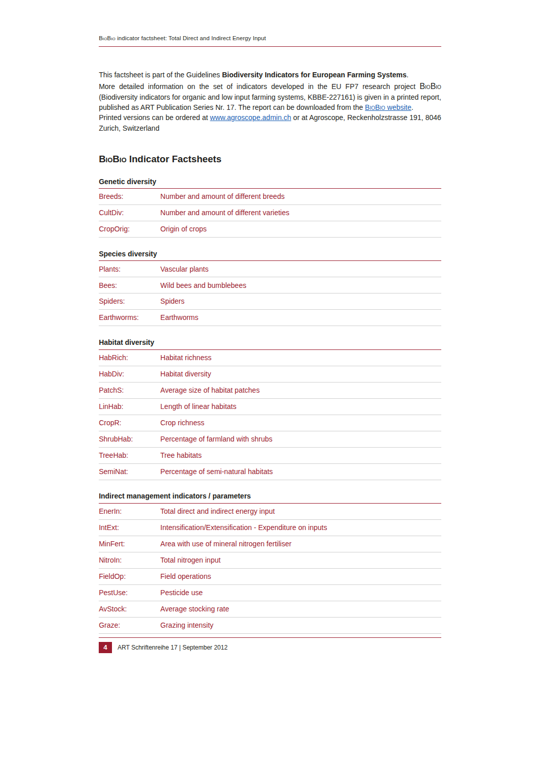BioBio indicator factsheet: Total Direct and Indirect Energy Input
This factsheet is part of the Guidelines Biodiversity Indicators for European Farming Systems.
More detailed information on the set of indicators developed in the EU FP7 research project Bio Bio (Biodiversity indicators for organic and low input farming systems, KBBE-227161) is given in a printed report, published as ART Publication Series Nr. 17. The report can be downloaded from the BioBio website.
Printed versions can be ordered at www.agroscope.admin.ch or at Agroscope, Reckenholzstrasse 191, 8046 Zurich, Switzerland
BioBio Indicator Factsheets
Genetic diversity
| Breeds: | Number and amount of different breeds |
| CultDiv: | Number and amount of different varieties |
| CropOrig: | Origin of crops |
Species diversity
| Plants: | Vascular plants |
| Bees: | Wild bees and bumblebees |
| Spiders: | Spiders |
| Earthworms: | Earthworms |
Habitat diversity
| HabRich: | Habitat richness |
| HabDiv: | Habitat diversity |
| PatchS: | Average size of habitat patches |
| LinHab: | Length of linear habitats |
| CropR: | Crop richness |
| ShrubHab: | Percentage of farmland with shrubs |
| TreeHab: | Tree habitats |
| SemiNat: | Percentage of semi-natural habitats |
Indirect management indicators / parameters
| EnerIn: | Total direct and indirect energy input |
| IntExt: | Intensification/Extensification - Expenditure on inputs |
| MinFert: | Area with use of mineral nitrogen fertiliser |
| NitroIn: | Total nitrogen input |
| FieldOp: | Field operations |
| PestUse: | Pesticide use |
| AvStock: | Average stocking rate |
| Graze: | Grazing intensity |
4 ART Schriftenreihe 17 | September 2012